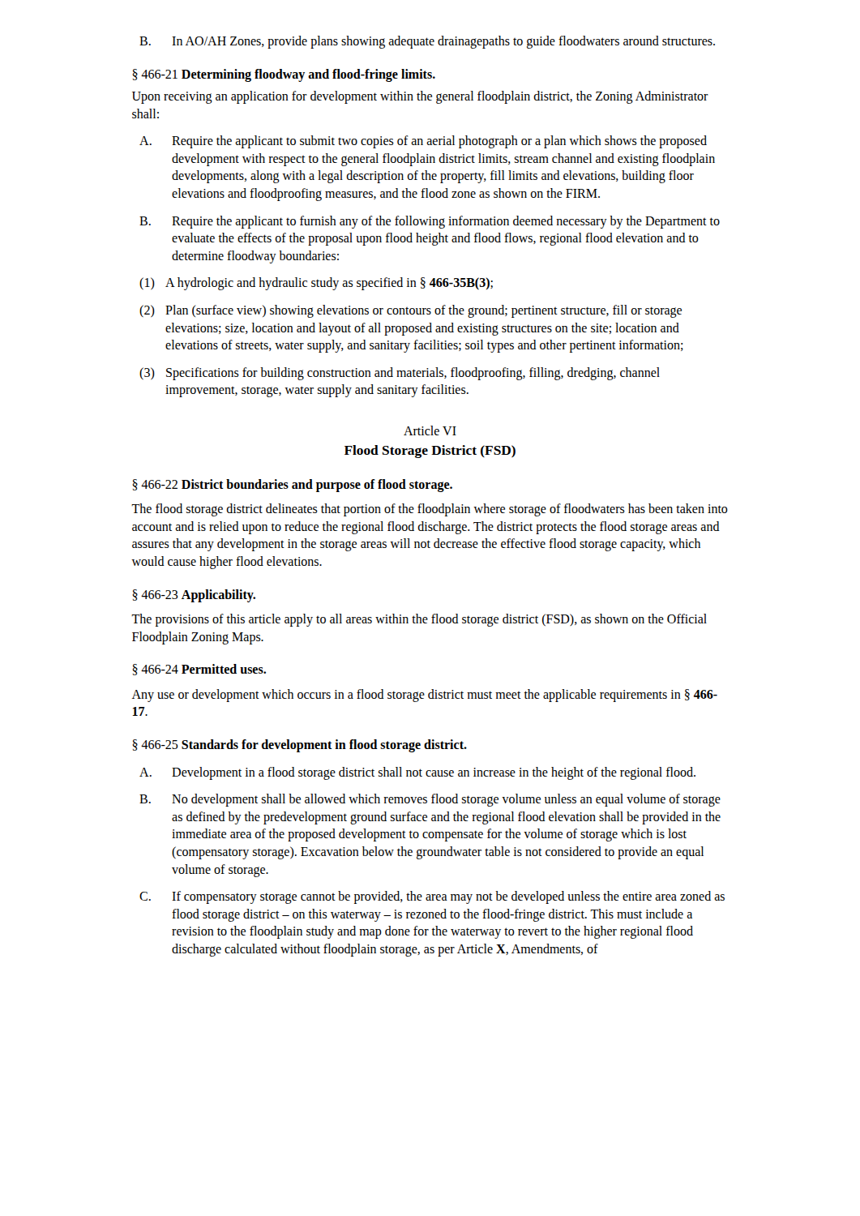B.
In AO/AH Zones, provide plans showing adequate drainagepaths to guide floodwaters around structures.
§ 466-21 Determining floodway and flood-fringe limits.
Upon receiving an application for development within the general floodplain district, the Zoning Administrator shall:
A.
Require the applicant to submit two copies of an aerial photograph or a plan which shows the proposed development with respect to the general floodplain district limits, stream channel and existing floodplain developments, along with a legal description of the property, fill limits and elevations, building floor elevations and floodproofing measures, and the flood zone as shown on the FIRM.
B.
Require the applicant to furnish any of the following information deemed necessary by the Department to evaluate the effects of the proposal upon flood height and flood flows, regional flood elevation and to determine floodway boundaries:
(1)
A hydrologic and hydraulic study as specified in § 466-35B(3);
(2)
Plan (surface view) showing elevations or contours of the ground; pertinent structure, fill or storage elevations; size, location and layout of all proposed and existing structures on the site; location and elevations of streets, water supply, and sanitary facilities; soil types and other pertinent information;
(3)
Specifications for building construction and materials, floodproofing, filling, dredging, channel improvement, storage, water supply and sanitary facilities.
Article VI
Flood Storage District (FSD)
§ 466-22 District boundaries and purpose of flood storage.
The flood storage district delineates that portion of the floodplain where storage of floodwaters has been taken into account and is relied upon to reduce the regional flood discharge. The district protects the flood storage areas and assures that any development in the storage areas will not decrease the effective flood storage capacity, which would cause higher flood elevations.
§ 466-23 Applicability.
The provisions of this article apply to all areas within the flood storage district (FSD), as shown on the Official Floodplain Zoning Maps.
§ 466-24 Permitted uses.
Any use or development which occurs in a flood storage district must meet the applicable requirements in § 466-17.
§ 466-25 Standards for development in flood storage district.
A.
Development in a flood storage district shall not cause an increase in the height of the regional flood.
B.
No development shall be allowed which removes flood storage volume unless an equal volume of storage as defined by the predevelopment ground surface and the regional flood elevation shall be provided in the immediate area of the proposed development to compensate for the volume of storage which is lost (compensatory storage). Excavation below the groundwater table is not considered to provide an equal volume of storage.
C.
If compensatory storage cannot be provided, the area may not be developed unless the entire area zoned as flood storage district – on this waterway – is rezoned to the flood-fringe district. This must include a revision to the floodplain study and map done for the waterway to revert to the higher regional flood discharge calculated without floodplain storage, as per Article X, Amendments, of